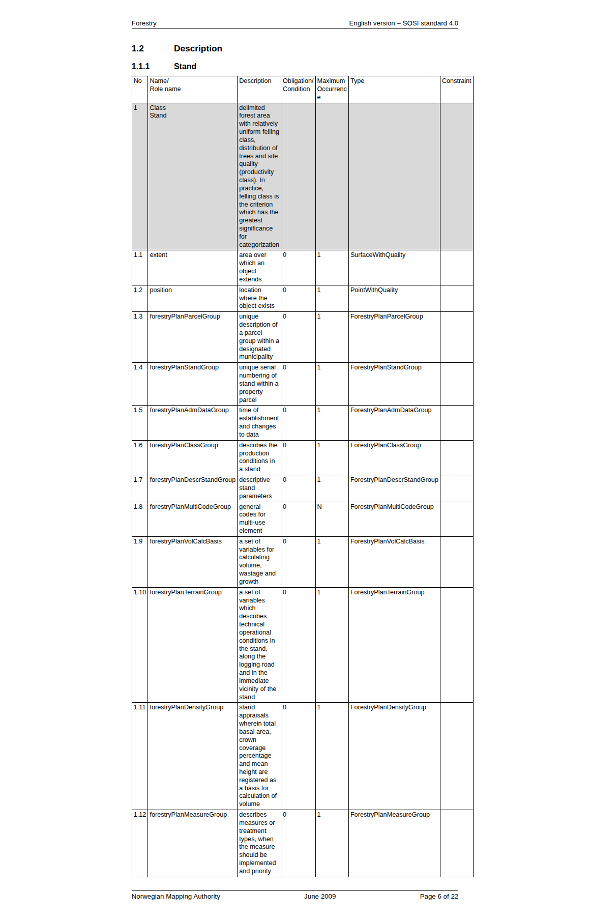Forestry
English version – SOSI standard 4.0
1.2 Description
1.1.1 Stand
| No | Name/ Role name | Description | Obligation/ Condition | Maximum Occurrenc e | Type | Constraint |
| --- | --- | --- | --- | --- | --- | --- |
| 1 | Class Stand | delimited forest area with relatively uniform felling class, distribution of trees and site quality (productivity class). In practice, felling class is the criterion which has the greatest significance for categorization | | | | |
| 1.1 | extent | area over which an object extends | 0 | 1 | SurfaceWithQuality | |
| 1.2 | position | location where the object exists | 0 | 1 | PointWithQuality | |
| 1.3 | forestryPlanParcelGroup | unique description of a parcel group within a designated municipality | 0 | 1 | ForestryPlanParcelGroup | |
| 1.4 | forestryPlanStandGroup | unique serial numbering of stand within a property parcel | 0 | 1 | ForestryPlanStandGroup | |
| 1.5 | forestryPlanAdmDataGroup | time of establishment and changes to data | 0 | 1 | ForestryPlanAdmDataGroup | |
| 1.6 | forestryPlanClassGroup | describes the production conditions in a stand | 0 | 1 | ForestryPlanClassGroup | |
| 1.7 | forestryPlanDescrStandGroup | descriptive stand parameters | 0 | 1 | ForestryPlanDescrStandGroup | |
| 1.8 | forestryPlanMultiCodeGroup | general codes for multi-use element | 0 | N | ForestryPlanMultiCodeGroup | |
| 1.9 | forestryPlanVolCalcBasis | a set of variables for calculating volume, wastage and growth | 0 | 1 | ForestryPlanVolCalcBasis | |
| 1.10 | forestryPlanTerrainGroup | a set of variables which describes technical operational conditions in the stand, along the logging road and in the immediate vicinity of the stand | 0 | 1 | ForestryPlanTerrainGroup | |
| 1.11 | forestryPlanDensityGroup | stand appraisals wherein total basal area, crown coverage percentage and mean height are registered as a basis for calculation of volume | 0 | 1 | ForestryPlanDensityGroup | |
| 1.12 | forestryPlanMeasureGroup | describes measures or treatment types, when the measure should be implemented and priority | 0 | 1 | ForestryPlanMeasureGroup | |
Norwegian Mapping Authority
June 2009
Page 6 of 22